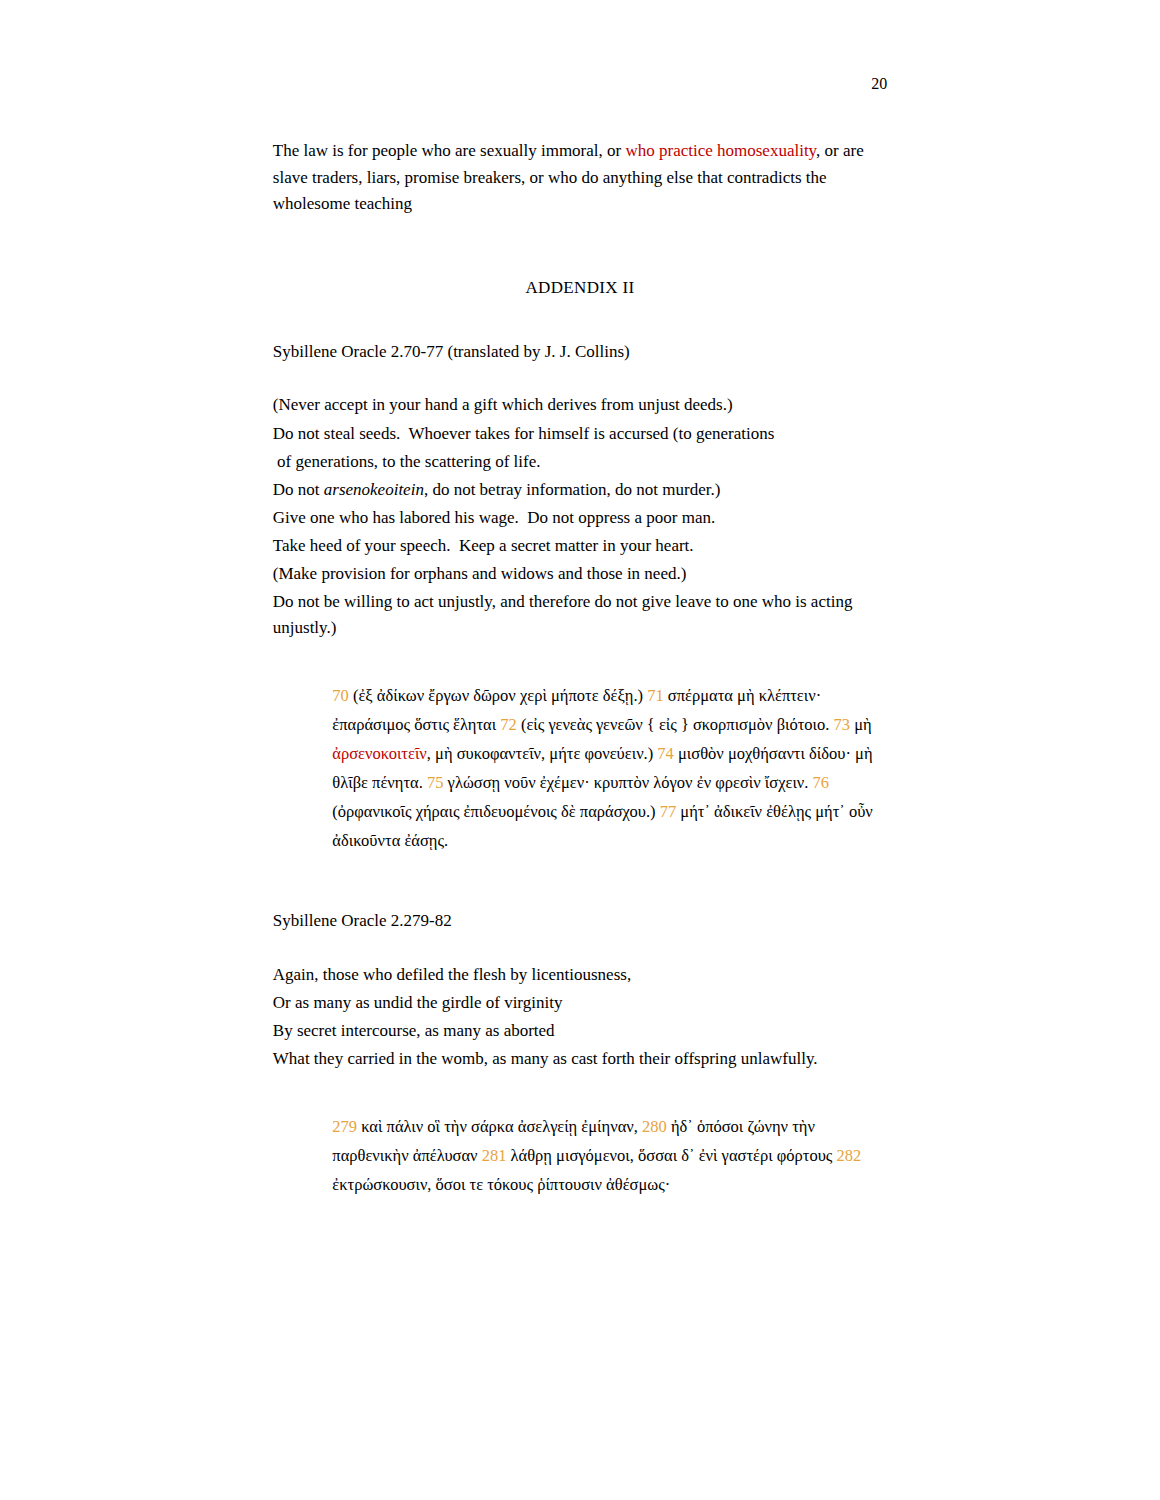20
The law is for people who are sexually immoral, or who practice homosexuality, or are slave traders, liars, promise breakers, or who do anything else that contradicts the wholesome teaching
ADDENDIX II
Sybillene Oracle 2.70-77 (translated by J. J. Collins)
(Never accept in your hand a gift which derives from unjust deeds.)
Do not steal seeds. Whoever takes for himself is accursed (to generations
of generations, to the scattering of life.
Do not arsenokeoitein, do not betray information, do not murder.)
Give one who has labored his wage. Do not oppress a poor man.
Take heed of your speech. Keep a secret matter in your heart.
(Make provision for orphans and widows and those in need.)
Do not be willing to act unjustly, and therefore do not give leave to one who is acting unjustly.)
70 (ἐξ ἀδίκων ἔργων δῶρον χερὶ μήποτε δέξῃ.) 71 σπέρματα μὴ κλέπτειν· ἐπαράσιμος ὅστις ἕληται 72 (εἰς γενεὰς γενεῶν { εἰς } σκορπισμὸν βιότοιο. 73 μὴ ἀρσενοκοιτεῖν, μὴ συκοφαντεῖν, μήτε φονεύειν.) 74 μισθὸν μοχθήσαντι δίδου· μὴ θλῖβε πένητα. 75 γλώσσῃ νοῦν ἐχέμεν· κρυπτὸν λόγον ἐν φρεσὶν ἴσχειν. 76 (ὀρφανικοῖς χήραις ἐπιδευομένοις δὲ παράσχου.) 77 μήτ᾽ ἀδικεῖν ἐθέλῃς μήτ᾽ οὖν ἀδικοῦντα ἐάσῃς.
Sybillene Oracle 2.279-82
Again, those who defiled the flesh by licentiousness,
Or as many as undid the girdle of virginity
By secret intercourse, as many as aborted
What they carried in the womb, as many as cast forth their offspring unlawfully.
279 καὶ πάλιν οἳ τὴν σάρκα ἀσελγείῃ ἐμίηναν, 280 ἠδ᾽ ὁπόσοι ζώνην τὴν παρθενικὴν ἀπέλυσαν 281 λάθρῃ μισγόμενοι, ὅσσαι δ᾽ ἐνὶ γαστέρι φόρτους 282 ἐκτρώσκουσιν, ὅσοι τε τόκους ῥίπτουσιν ἀθέσμως·